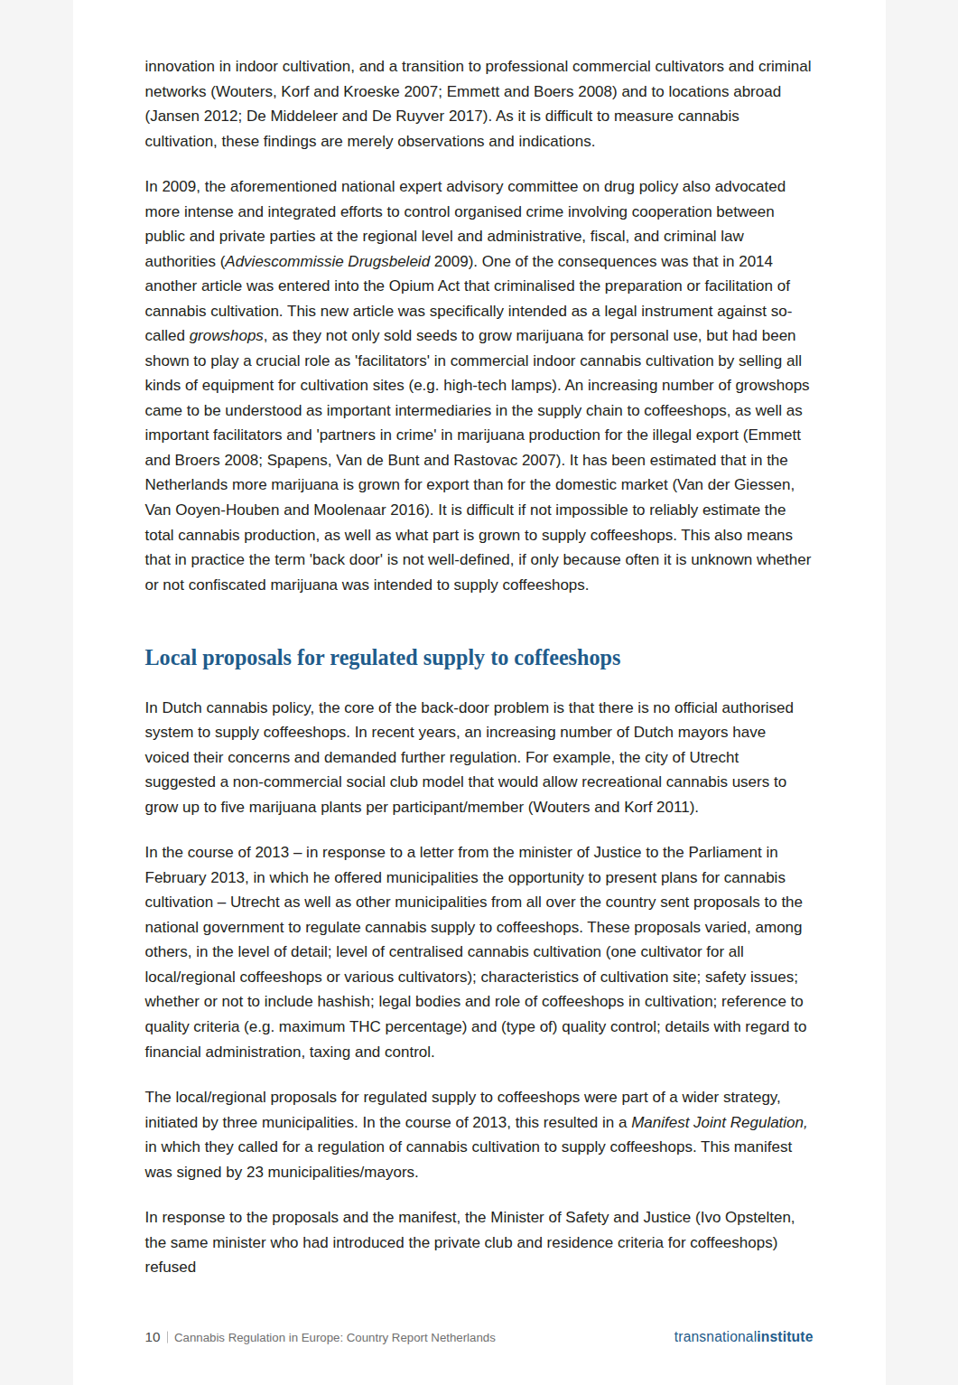innovation in indoor cultivation, and a transition to professional commercial cultivators and criminal networks (Wouters, Korf and Kroeske 2007; Emmett and Boers 2008) and to locations abroad (Jansen 2012; De Middeleer and De Ruyver 2017). As it is difficult to measure cannabis cultivation, these findings are merely observations and indications.
In 2009, the aforementioned national expert advisory committee on drug policy also advocated more intense and integrated efforts to control organised crime involving cooperation between public and private parties at the regional level and administrative, fiscal, and criminal law authorities (Adviescommissie Drugsbeleid 2009). One of the consequences was that in 2014 another article was entered into the Opium Act that criminalised the preparation or facilitation of cannabis cultivation. This new article was specifically intended as a legal instrument against so-called growshops, as they not only sold seeds to grow marijuana for personal use, but had been shown to play a crucial role as 'facilitators' in commercial indoor cannabis cultivation by selling all kinds of equipment for cultivation sites (e.g. high-tech lamps). An increasing number of growshops came to be understood as important intermediaries in the supply chain to coffeeshops, as well as important facilitators and 'partners in crime' in marijuana production for the illegal export (Emmett and Broers 2008; Spapens, Van de Bunt and Rastovac 2007). It has been estimated that in the Netherlands more marijuana is grown for export than for the domestic market (Van der Giessen, Van Ooyen-Houben and Moolenaar 2016). It is difficult if not impossible to reliably estimate the total cannabis production, as well as what part is grown to supply coffeeshops. This also means that in practice the term 'back door' is not well-defined, if only because often it is unknown whether or not confiscated marijuana was intended to supply coffeeshops.
Local proposals for regulated supply to coffeeshops
In Dutch cannabis policy, the core of the back-door problem is that there is no official authorised system to supply coffeeshops. In recent years, an increasing number of Dutch mayors have voiced their concerns and demanded further regulation. For example, the city of Utrecht suggested a non-commercial social club model that would allow recreational cannabis users to grow up to five marijuana plants per participant/member (Wouters and Korf 2011).
In the course of 2013 – in response to a letter from the minister of Justice to the Parliament in February 2013, in which he offered municipalities the opportunity to present plans for cannabis cultivation – Utrecht as well as other municipalities from all over the country sent proposals to the national government to regulate cannabis supply to coffeeshops. These proposals varied, among others, in the level of detail; level of centralised cannabis cultivation (one cultivator for all local/regional coffeeshops or various cultivators); characteristics of cultivation site; safety issues; whether or not to include hashish; legal bodies and role of coffeeshops in cultivation; reference to quality criteria (e.g. maximum THC percentage) and (type of) quality control; details with regard to financial administration, taxing and control.
The local/regional proposals for regulated supply to coffeeshops were part of a wider strategy, initiated by three municipalities. In the course of 2013, this resulted in a Manifest Joint Regulation, in which they called for a regulation of cannabis cultivation to supply coffeeshops. This manifest was signed by 23 municipalities/mayors.
In response to the proposals and the manifest, the Minister of Safety and Justice (Ivo Opstelten, the same minister who had introduced the private club and residence criteria for coffeeshops) refused
10 Cannabis Regulation in Europe: Country Report Netherlands
transnational institute